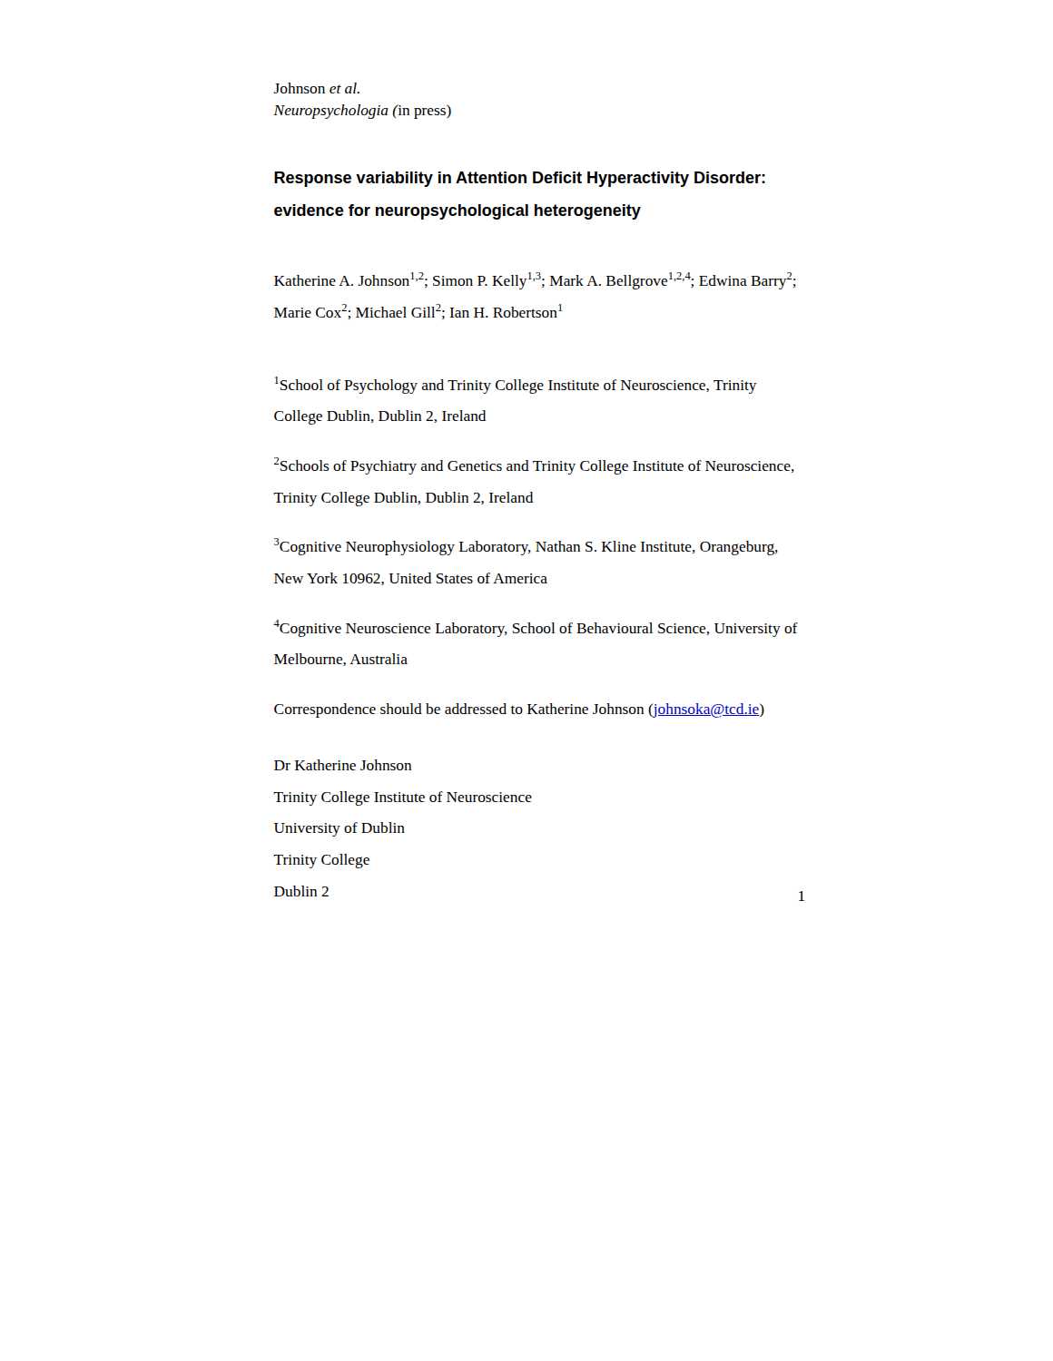Johnson et al.
Neuropsychologia (in press)
Response variability in Attention Deficit Hyperactivity Disorder:
evidence for neuropsychological heterogeneity
Katherine A. Johnson1,2; Simon P. Kelly1,3; Mark A. Bellgrove1,2,4; Edwina Barry2; Marie Cox2; Michael Gill2; Ian H. Robertson1
1School of Psychology and Trinity College Institute of Neuroscience, Trinity College Dublin, Dublin 2, Ireland
2Schools of Psychiatry and Genetics and Trinity College Institute of Neuroscience, Trinity College Dublin, Dublin 2, Ireland
3Cognitive Neurophysiology Laboratory, Nathan S. Kline Institute, Orangeburg, New York 10962, United States of America
4Cognitive Neuroscience Laboratory, School of Behavioural Science, University of Melbourne, Australia
Correspondence should be addressed to Katherine Johnson (johnsoka@tcd.ie)
Dr Katherine Johnson
Trinity College Institute of Neuroscience
University of Dublin
Trinity College
Dublin 2
1